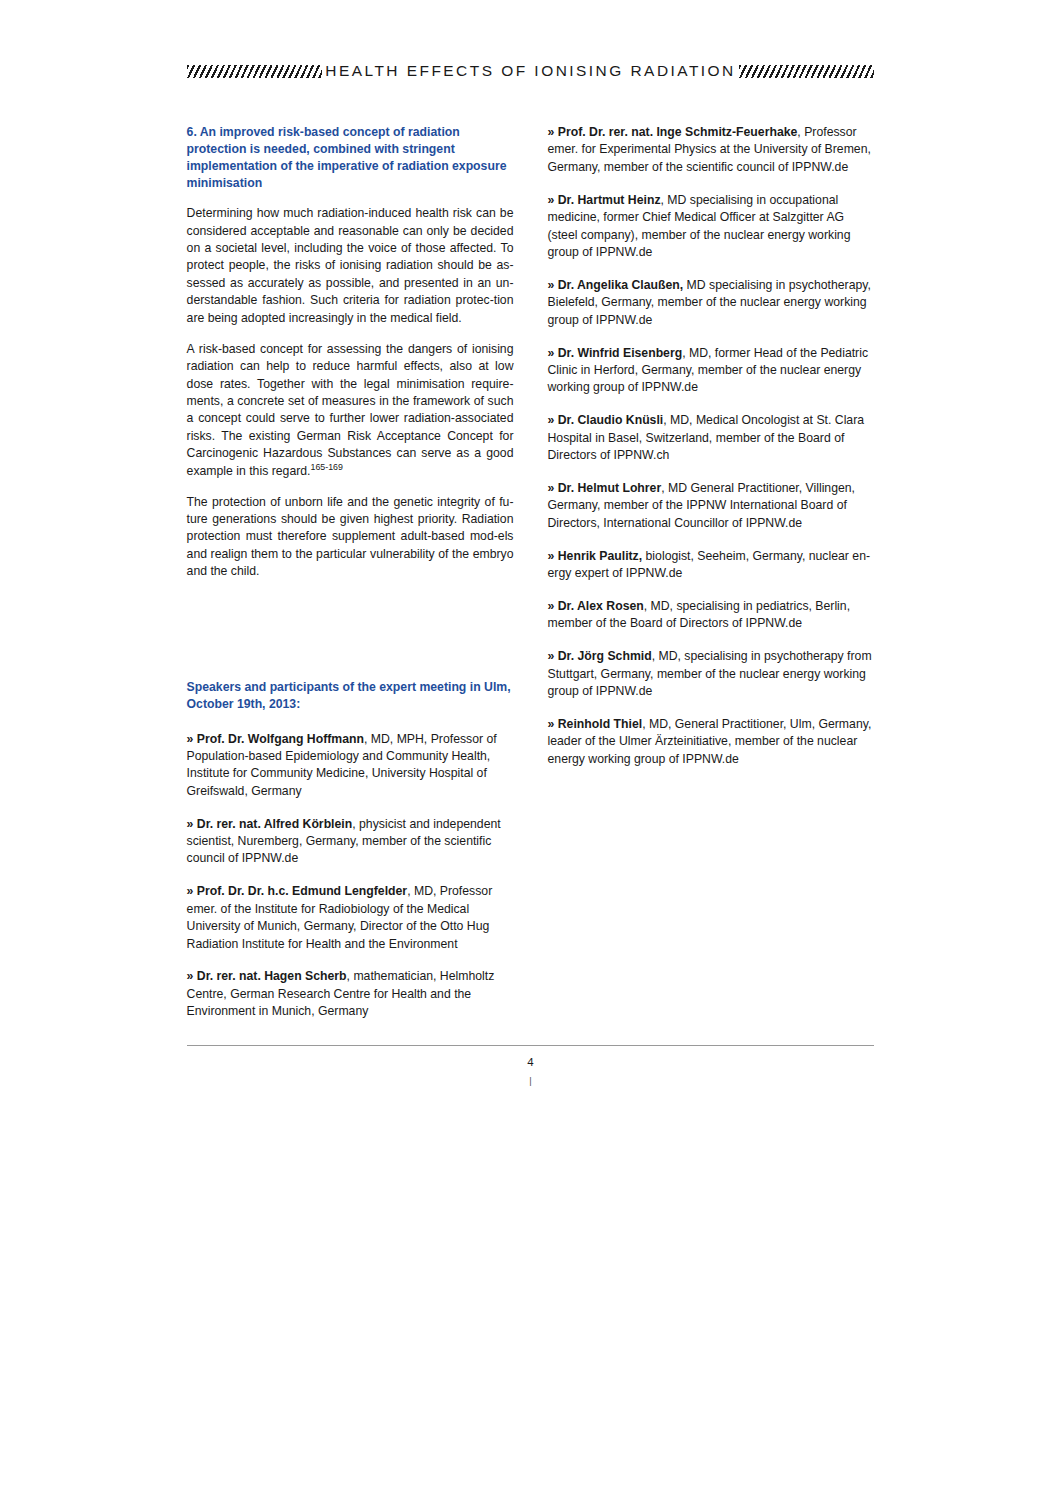Health Effects of Ionising Radiation
6. An improved risk-based concept of radiation protection is needed, combined with stringent implementation of the imperative of radiation exposure minimisation
Determining how much radiation-induced health risk can be considered acceptable and reasonable can only be decided on a societal level, including the voice of those affected. To protect people, the risks of ionising radiation should be assessed as accurately as possible, and presented in an understandable fashion. Such criteria for radiation protec-tion are being adopted increasingly in the medical field.
A risk-based concept for assessing the dangers of ionising radiation can help to reduce harmful effects, also at low dose rates. Together with the legal minimisation require-ments, a concrete set of measures in the framework of such a concept could serve to further lower radiation-associated risks. The existing German Risk Acceptance Concept for Carcinogenic Hazardous Substances can serve as a good example in this regard.165-169
The protection of unborn life and the genetic integrity of future generations should be given highest priority. Radiation protection must therefore supplement adult-based mod-els and realign them to the particular vulnerability of the embryo and the child.
Speakers and participants of the expert meeting in Ulm, October 19th, 2013:
» Prof. Dr. Wolfgang Hoffmann, MD, MPH, Professor of Population-based Epidemiology and Community Health, Institute for Community Medicine, University Hospital of Greifswald, Germany
» Dr. rer. nat. Alfred Körblein, physicist and independent scientist, Nuremberg, Germany, member of the scientific council of IPPNW.de
» Prof. Dr. Dr. h.c. Edmund Lengfelder, MD, Professor emer. of the Institute for Radiobiology of the Medical University of Munich, Germany, Director of the Otto Hug Radiation Institute for Health and the Environment
» Dr. rer. nat. Hagen Scherb, mathematician, Helmholtz Centre, German Research Centre for Health and the Environment in Munich, Germany
» Prof. Dr. rer. nat. Inge Schmitz-Feuerhake, Professor emer. for Experimental Physics at the University of Bremen, Germany, member of the scientific council of IPPNW.de
» Dr. Hartmut Heinz, MD specialising in occupational medicine, former Chief Medical Officer at Salzgitter AG (steel company), member of the nuclear energy working group of IPPNW.de
» Dr. Angelika Claußen, MD specialising in psychotherapy, Bielefeld, Germany, member of the nuclear energy working group of IPPNW.de
» Dr. Winfrid Eisenberg, MD, former Head of the Pediatric Clinic in Herford, Germany, member of the nuclear energy working group of IPPNW.de
» Dr. Claudio Knüsli, MD, Medical Oncologist at St. Clara Hospital in Basel, Switzerland, member of the Board of Directors of IPPNW.ch
» Dr. Helmut Lohrer, MD General Practitioner, Villingen, Germany, member of the IPPNW International Board of Directors, International Councillor of IPPNW.de
» Henrik Paulitz, biologist, Seeheim, Germany, nuclear energy expert of IPPNW.de
» Dr. Alex Rosen, MD, specialising in pediatrics, Berlin, member of the Board of Directors of IPPNW.de
» Dr. Jörg Schmid, MD, specialising in psychotherapy from Stuttgart, Germany, member of the nuclear energy working group of IPPNW.de
» Reinhold Thiel, MD, General Practitioner, Ulm, Germany, leader of the Ulmer Ärzteinitiative, member of the nuclear energy working group of IPPNW.de
4 |